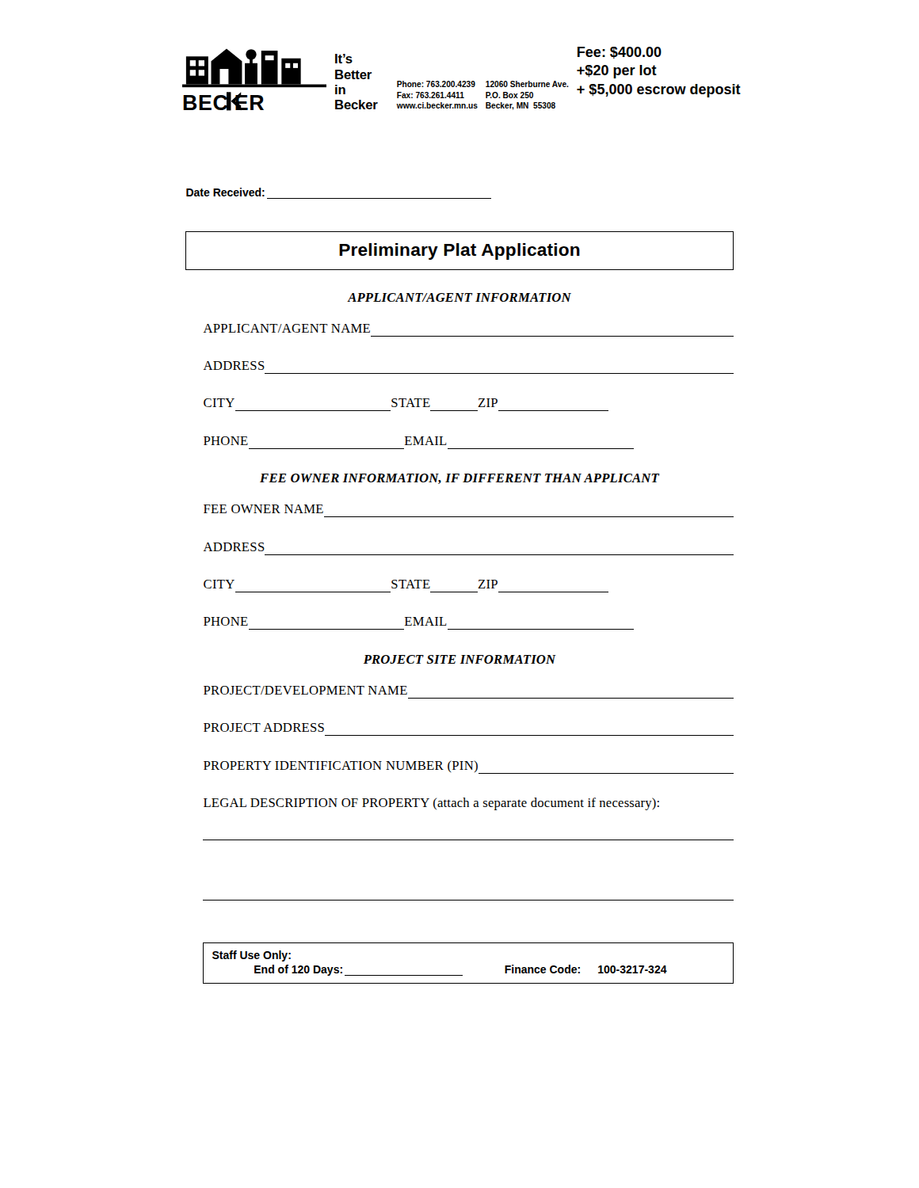BEC ER
It’s Better in Becker
| Phone: 763.200.4239 | 12060 Sherburne Ave. |
| Fax: 763.261.4411 | P.O. Box 250 |
| www.ci.becker.mn.us | Becker, MN 55308 |
Fee: $400.00
+$20 per lot
+ $5,000 escrow deposit
Date Received:
Preliminary Plat Application
APPLICANT/AGENT INFORMATION
APPLICANT/AGENT NAME
ADDRESS
CITY STATE ZIP
PHONE EMAIL
FEE OWNER INFORMATION, IF DIFFERENT THAN APPLICANT
FEE OWNER NAME
ADDRESS
CITY STATE ZIP
PHONE EMAIL
PROJECT SITE INFORMATION
PROJECT/DEVELOPMENT NAME
PROJECT ADDRESS
PROPERTY IDENTIFICATION NUMBER (PIN)
LEGAL DESCRIPTION OF PROPERTY (attach a separate document if necessary):
Staff Use Only:
End of 120 Days: Finance Code:100-3217-324